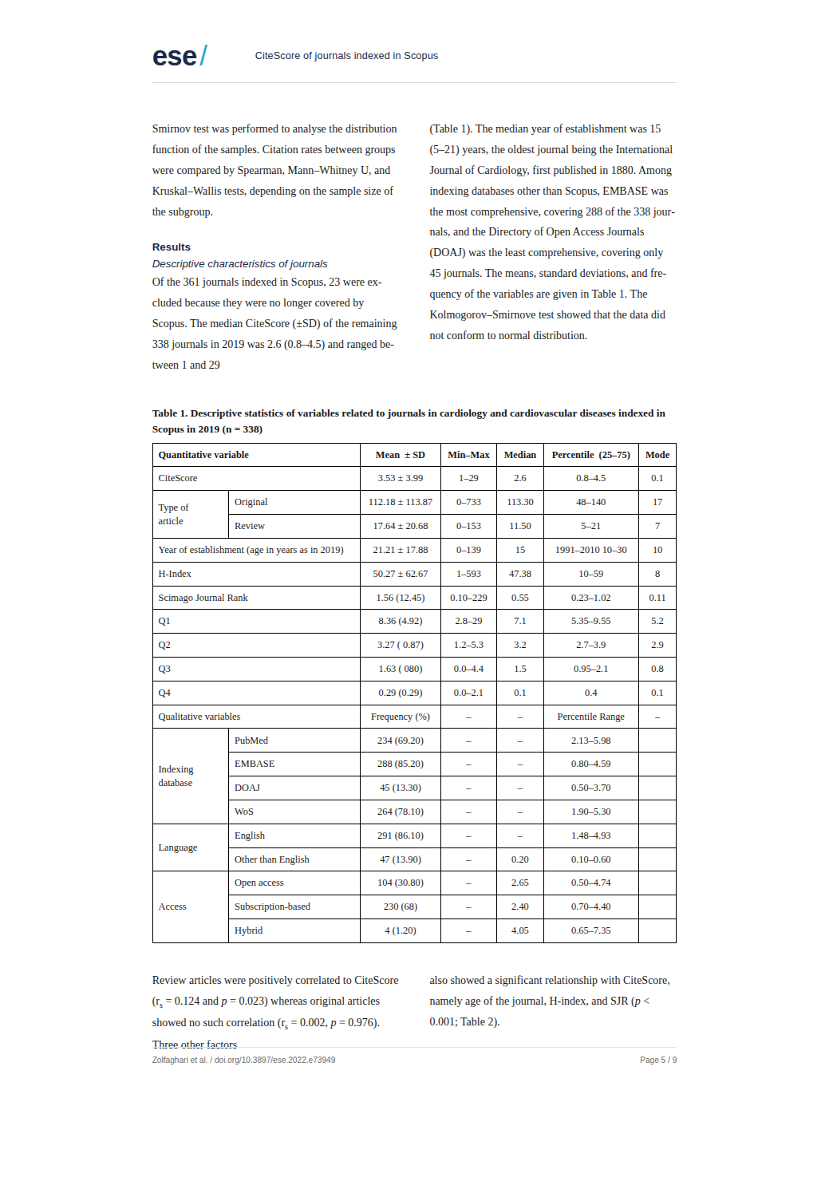ese/
CiteScore of journals indexed in Scopus
Smirnov test was performed to analyse the distribution function of the samples. Citation rates between groups were compared by Spearman, Mann–Whitney U, and Kruskal–Wallis tests, depending on the sample size of the subgroup.
Results
Descriptive characteristics of journals
Of the 361 journals indexed in Scopus, 23 were excluded because they were no longer covered by Scopus. The median CiteScore (±SD) of the remaining 338 journals in 2019 was 2.6 (0.8–4.5) and ranged between 1 and 29
(Table 1). The median year of establishment was 15 (5–21) years, the oldest journal being the International Journal of Cardiology, first published in 1880. Among indexing databases other than Scopus, EMBASE was the most comprehensive, covering 288 of the 338 journals, and the Directory of Open Access Journals (DOAJ) was the least comprehensive, covering only 45 journals. The means, standard deviations, and frequency of the variables are given in Table 1. The Kolmogorov–Smirnove test showed that the data did not conform to normal distribution.
Table 1. Descriptive statistics of variables related to journals in cardiology and cardiovascular diseases indexed in Scopus in 2019 (n = 338)
| Quantitative variable | Mean ± SD | Min–Max | Median | Percentile (25–75) | Mode |
| --- | --- | --- | --- | --- | --- |
| CiteScore | 3.53 ± 3.99 | 1–29 | 2.6 | 0.8–4.5 | 0.1 |
| Type of article | Original | 112.18 ± 113.87 | 0–733 | 113.30 | 48–140 | 17 |
| Review | 17.64 ± 20.68 | 0–153 | 11.50 | 5–21 | 7 |
| Year of establishment (age in years as in 2019) | 21.21 ± 17.88 | 0–139 | 15 | 1991–2010 10–30 | 10 |
| H-Index | 50.27 ± 62.67 | 1–593 | 47.38 | 10–59 | 8 |
| Scimago Journal Rank | 1.56 (12.45) | 0.10–229 | 0.55 | 0.23–1.02 | 0.11 |
| Q1 | 8.36 (4.92) | 2.8–29 | 7.1 | 5.35–9.55 | 5.2 |
| Q2 | 3.27 ( 0.87) | 1.2–5.3 | 3.2 | 2.7–3.9 | 2.9 |
| Q3 | 1.63 ( 080) | 0.0–4.4 | 1.5 | 0.95–2.1 | 0.8 |
| Q4 | 0.29 (0.29) | 0.0–2.1 | 0.1 | 0.4 | 0.1 |
| Qualitative variables | Frequency (%) | – | – | Percentile Range | – |
| Indexing database | PubMed | 234 (69.20) | – | – | 2.13–5.98 | |
| EMBASE | 288 (85.20) | – | – | 0.80–4.59 | |
| DOAJ | 45 (13.30) | – | – | 0.50–3.70 | |
| WoS | 264 (78.10) | – | – | 1.90–5.30 | |
| Language | English | 291 (86.10) | – | – | 1.48–4.93 | |
| Other than English | 47 (13.90) | – | 0.20 | 0.10–0.60 | |
| Access | Open access | 104 (30.80) | – | 2.65 | 0.50–4.74 | |
| Subscription-based | 230 (68) | – | 2.40 | 0.70–4.40 | |
| Hybrid | 4 (1.20) | – | 4.05 | 0.65–7.35 | |
Review articles were positively correlated to CiteScore (rs = 0.124 and p = 0.023) whereas original articles showed no such correlation (rs = 0.002, p = 0.976). Three other factors
also showed a significant relationship with CiteScore, namely age of the journal, H-index, and SJR (p < 0.001; Table 2).
Zolfaghari et al. / doi.org/10.3897/ese.2022.e73949
Page 5 / 9